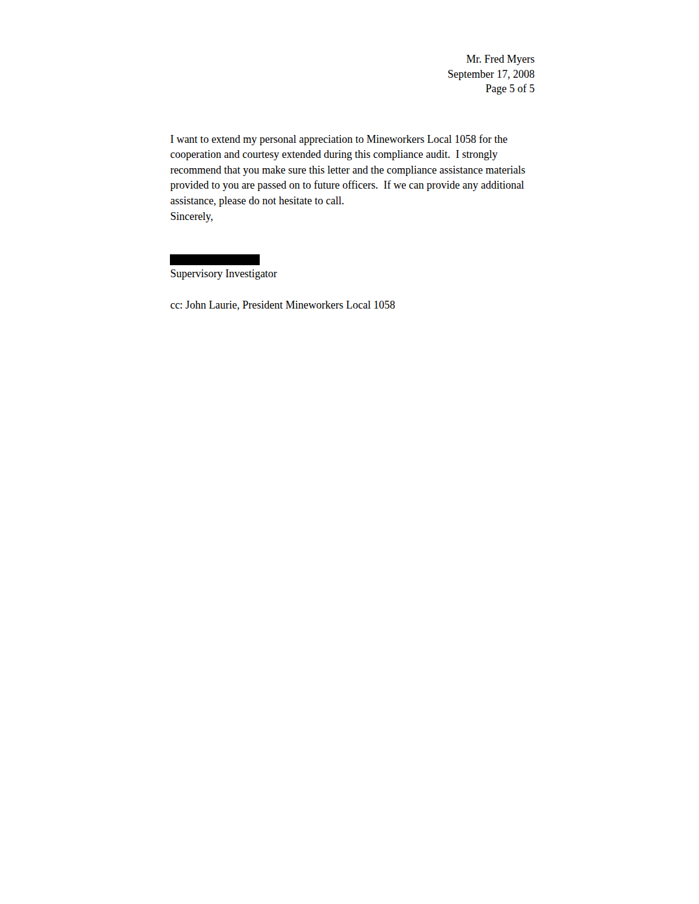Mr. Fred Myers
September 17, 2008
Page 5 of 5
I want to extend my personal appreciation to Mineworkers Local 1058 for the cooperation and courtesy extended during this compliance audit. I strongly recommend that you make sure this letter and the compliance assistance materials provided to you are passed on to future officers. If we can provide any additional assistance, please do not hesitate to call.
Sincerely,
Supervisory Investigator
cc: John Laurie, President Mineworkers Local 1058